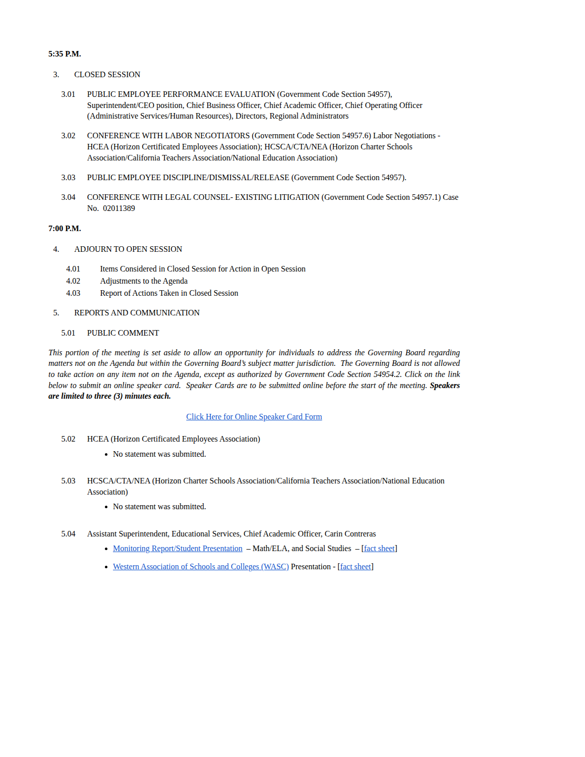5:35 P.M.
3.
CLOSED SESSION
3.01
PUBLIC EMPLOYEE PERFORMANCE EVALUATION (Government Code Section 54957), Superintendent/CEO position, Chief Business Officer, Chief Academic Officer, Chief Operating Officer (Administrative Services/Human Resources), Directors, Regional Administrators
3.02
CONFERENCE WITH LABOR NEGOTIATORS (Government Code Section 54957.6) Labor Negotiations - HCEA (Horizon Certificated Employees Association); HCSCA/CTA/NEA (Horizon Charter Schools Association/California Teachers Association/National Education Association)
3.03
PUBLIC EMPLOYEE DISCIPLINE/DISMISSAL/RELEASE (Government Code Section 54957).
3.04
CONFERENCE WITH LEGAL COUNSEL- EXISTING LITIGATION (Government Code Section 54957.1) Case No. 02011389
7:00 P.M.
4.
ADJOURN TO OPEN SESSION
4.01
Items Considered in Closed Session for Action in Open Session
4.02
Adjustments to the Agenda
4.03
Report of Actions Taken in Closed Session
5.
REPORTS AND COMMUNICATION
5.01
PUBLIC COMMENT
This portion of the meeting is set aside to allow an opportunity for individuals to address the Governing Board regarding matters not on the Agenda but within the Governing Board’s subject matter jurisdiction. The Governing Board is not allowed to take action on any item not on the Agenda, except as authorized by Government Code Section 54954.2. Click on the link below to submit an online speaker card. Speaker Cards are to be submitted online before the start of the meeting. Speakers are limited to three (3) minutes each.
Click Here for Online Speaker Card Form
5.02
HCEA (Horizon Certificated Employees Association)
No statement was submitted.
5.03
HCSCA/CTA/NEA (Horizon Charter Schools Association/California Teachers Association/National Education Association)
No statement was submitted.
5.04
Assistant Superintendent, Educational Services, Chief Academic Officer, Carin Contreras
Monitoring Report/Student Presentation – Math/ELA, and Social Studies – [fact sheet]
Western Association of Schools and Colleges (WASC) Presentation - [fact sheet]